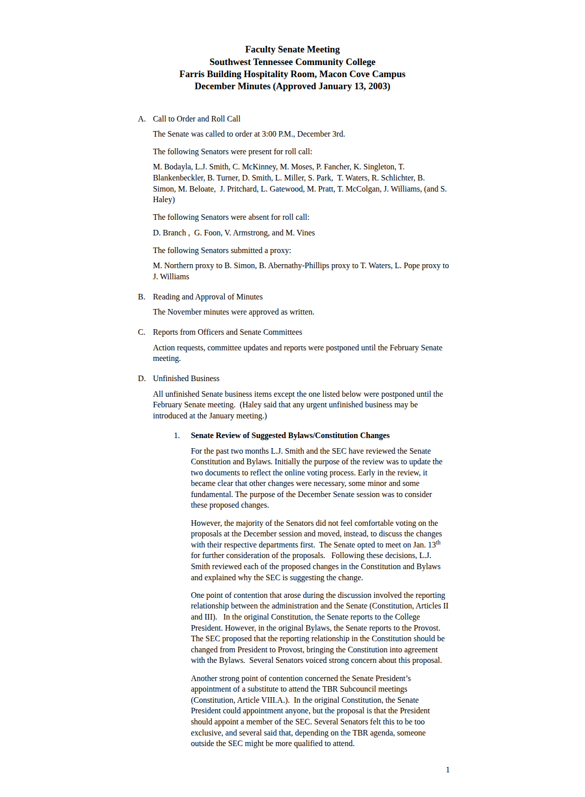Faculty Senate Meeting
Southwest Tennessee Community College
Farris Building Hospitality Room, Macon Cove Campus
December Minutes (Approved January 13, 2003)
A.
Call to Order and Roll Call
The Senate was called to order at 3:00 P.M., December 3rd.
The following Senators were present for roll call:
M. Bodayla, L.J. Smith, C. McKinney, M. Moses, P. Fancher, K. Singleton, T. Blankenbeckler, B. Turner, D. Smith, L. Miller, S. Park, T. Waters, R. Schlichter, B. Simon, M. Beloate, J. Pritchard, L. Gatewood, M. Pratt, T. McColgan, J. Williams, (and S. Haley)
The following Senators were absent for roll call:
D. Branch , G. Foon, V. Armstrong, and M. Vines
The following Senators submitted a proxy:
M. Northern proxy to B. Simon, B. Abernathy-Phillips proxy to T. Waters, L. Pope proxy to J. Williams
B.
Reading and Approval of Minutes
The November minutes were approved as written.
C.
Reports from Officers and Senate Committees
Action requests, committee updates and reports were postponed until the February Senate meeting.
D.
Unfinished Business
All unfinished Senate business items except the one listed below were postponed until the February Senate meeting. (Haley said that any urgent unfinished business may be introduced at the January meeting.)
1.
Senate Review of Suggested Bylaws/Constitution Changes
For the past two months L.J. Smith and the SEC have reviewed the Senate Constitution and Bylaws. Initially the purpose of the review was to update the two documents to reflect the online voting process. Early in the review, it became clear that other changes were necessary, some minor and some fundamental. The purpose of the December Senate session was to consider these proposed changes.
However, the majority of the Senators did not feel comfortable voting on the proposals at the December session and moved, instead, to discuss the changes with their respective departments first. The Senate opted to meet on Jan. 13th for further consideration of the proposals. Following these decisions, L.J. Smith reviewed each of the proposed changes in the Constitution and Bylaws and explained why the SEC is suggesting the change.
One point of contention that arose during the discussion involved the reporting relationship between the administration and the Senate (Constitution, Articles II and III). In the original Constitution, the Senate reports to the College President. However, in the original Bylaws, the Senate reports to the Provost. The SEC proposed that the reporting relationship in the Constitution should be changed from President to Provost, bringing the Constitution into agreement with the Bylaws. Several Senators voiced strong concern about this proposal.
Another strong point of contention concerned the Senate President’s appointment of a substitute to attend the TBR Subcouncil meetings (Constitution, Article VIII.A.). In the original Constitution, the Senate President could appointment anyone, but the proposal is that the President should appoint a member of the SEC. Several Senators felt this to be too exclusive, and several said that, depending on the TBR agenda, someone outside the SEC might be more qualified to attend.
1